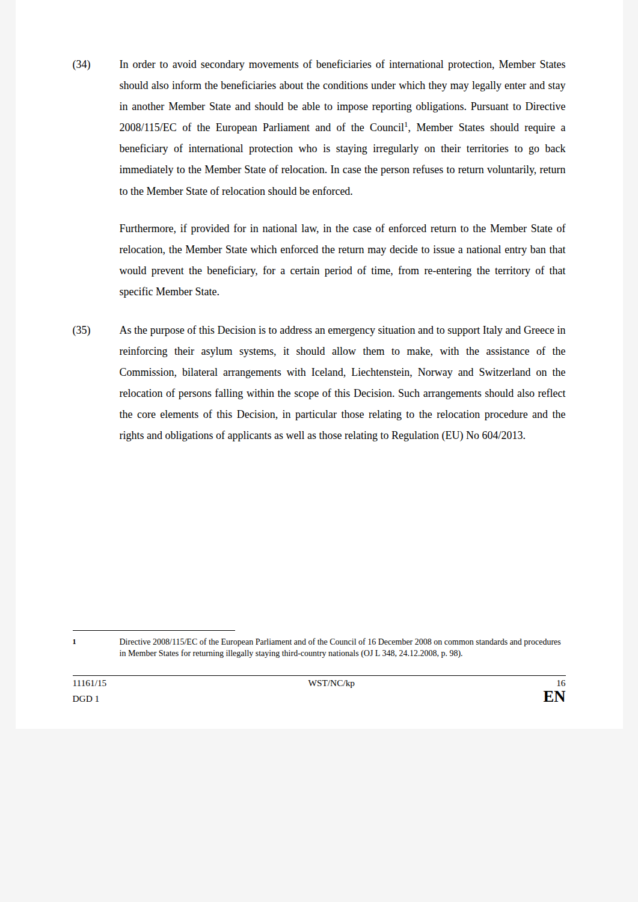(34)
In order to avoid secondary movements of beneficiaries of international protection, Member States should also inform the beneficiaries about the conditions under which they may legally enter and stay in another Member State and should be able to impose reporting obligations. Pursuant to Directive 2008/115/EC of the European Parliament and of the Council1, Member States should require a beneficiary of international protection who is staying irregularly on their territories to go back immediately to the Member State of relocation. In case the person refuses to return voluntarily, return to the Member State of relocation should be enforced.
Furthermore, if provided for in national law, in the case of enforced return to the Member State of relocation, the Member State which enforced the return may decide to issue a national entry ban that would prevent the beneficiary, for a certain period of time, from re-entering the territory of that specific Member State.
(35)
As the purpose of this Decision is to address an emergency situation and to support Italy and Greece in reinforcing their asylum systems, it should allow them to make, with the assistance of the Commission, bilateral arrangements with Iceland, Liechtenstein, Norway and Switzerland on the relocation of persons falling within the scope of this Decision. Such arrangements should also reflect the core elements of this Decision, in particular those relating to the relocation procedure and the rights and obligations of applicants as well as those relating to Regulation (EU) No 604/2013.
1
Directive 2008/115/EC of the European Parliament and of the Council of 16 December 2008 on common standards and procedures in Member States for returning illegally staying third-country nationals (OJ L 348, 24.12.2008, p. 98).
11161/15
WST/NC/kp
16
DGD 1
EN